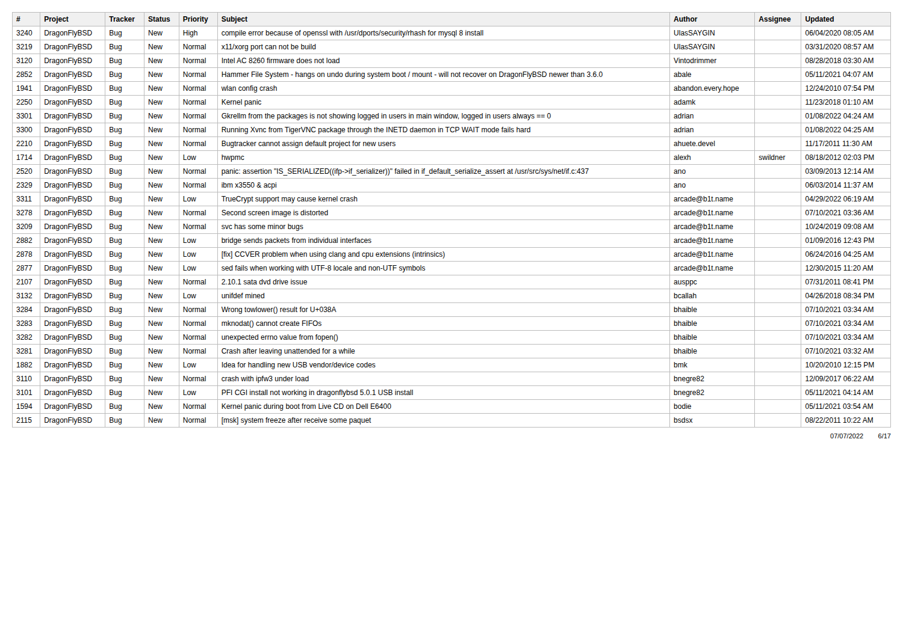| # | Project | Tracker | Status | Priority | Subject | Author | Assignee | Updated |
| --- | --- | --- | --- | --- | --- | --- | --- | --- |
| 3240 | DragonFlyBSD | Bug | New | High | compile error because of openssl with /usr/dports/security/rhash for mysql 8 install | UlasSAYGIN | | 06/04/2020 08:05 AM |
| 3219 | DragonFlyBSD | Bug | New | Normal | x11/xorg port can not be build | UlasSAYGIN | | 03/31/2020 08:57 AM |
| 3120 | DragonFlyBSD | Bug | New | Normal | Intel AC 8260 firmware does not load | Vintodrimmer | | 08/28/2018 03:30 AM |
| 2852 | DragonFlyBSD | Bug | New | Normal | Hammer File System - hangs on undo during system boot / mount - will not recover on DragonFlyBSD newer than 3.6.0 | abale | | 05/11/2021 04:07 AM |
| 1941 | DragonFlyBSD | Bug | New | Normal | wlan config crash | abandon.every.hope | | 12/24/2010 07:54 PM |
| 2250 | DragonFlyBSD | Bug | New | Normal | Kernel panic | adamk | | 11/23/2018 01:10 AM |
| 3301 | DragonFlyBSD | Bug | New | Normal | Gkrellm from the packages is not showing logged in users in main window, logged in users always == 0 | adrian | | 01/08/2022 04:24 AM |
| 3300 | DragonFlyBSD | Bug | New | Normal | Running Xvnc from TigerVNC package through the INETD daemon in TCP WAIT mode fails hard | adrian | | 01/08/2022 04:25 AM |
| 2210 | DragonFlyBSD | Bug | New | Normal | Bugtracker cannot assign default project for new users | ahuete.devel | | 11/17/2011 11:30 AM |
| 1714 | DragonFlyBSD | Bug | New | Low | hwpmc | alexh | swildner | 08/18/2012 02:03 PM |
| 2520 | DragonFlyBSD | Bug | New | Normal | panic: assertion "IS_SERIALIZED((ifp->if_serializer))" failed in if_default_serialize_assert at /usr/src/sys/net/if.c:437 | ano | | 03/09/2013 12:14 AM |
| 2329 | DragonFlyBSD | Bug | New | Normal | ibm x3550 & acpi | ano | | 06/03/2014 11:37 AM |
| 3311 | DragonFlyBSD | Bug | New | Low | TrueCrypt support may cause kernel crash | arcade@b1t.name | | 04/29/2022 06:19 AM |
| 3278 | DragonFlyBSD | Bug | New | Normal | Second screen image is distorted | arcade@b1t.name | | 07/10/2021 03:36 AM |
| 3209 | DragonFlyBSD | Bug | New | Normal | svc has some minor bugs | arcade@b1t.name | | 10/24/2019 09:08 AM |
| 2882 | DragonFlyBSD | Bug | New | Low | bridge sends packets from individual interfaces | arcade@b1t.name | | 01/09/2016 12:43 PM |
| 2878 | DragonFlyBSD | Bug | New | Low | [fix] CCVER problem when using clang and cpu extensions (intrinsics) | arcade@b1t.name | | 06/24/2016 04:25 AM |
| 2877 | DragonFlyBSD | Bug | New | Low | sed fails when working with UTF-8 locale and non-UTF symbols | arcade@b1t.name | | 12/30/2015 11:20 AM |
| 2107 | DragonFlyBSD | Bug | New | Normal | 2.10.1 sata dvd drive issue | ausppc | | 07/31/2011 08:41 PM |
| 3132 | DragonFlyBSD | Bug | New | Low | unifdef mined | bcallah | | 04/26/2018 08:34 PM |
| 3284 | DragonFlyBSD | Bug | New | Normal | Wrong towlower() result for U+038A | bhaible | | 07/10/2021 03:34 AM |
| 3283 | DragonFlyBSD | Bug | New | Normal | mknodat() cannot create FIFOs | bhaible | | 07/10/2021 03:34 AM |
| 3282 | DragonFlyBSD | Bug | New | Normal | unexpected errno value from fopen() | bhaible | | 07/10/2021 03:34 AM |
| 3281 | DragonFlyBSD | Bug | New | Normal | Crash after leaving unattended for a while | bhaible | | 07/10/2021 03:32 AM |
| 1882 | DragonFlyBSD | Bug | New | Low | Idea for handling new USB vendor/device codes | bmk | | 10/20/2010 12:15 PM |
| 3110 | DragonFlyBSD | Bug | New | Normal | crash with ipfw3 under load | bnegre82 | | 12/09/2017 06:22 AM |
| 3101 | DragonFlyBSD | Bug | New | Low | PFI CGI install not working in dragonflybsd 5.0.1 USB install | bnegre82 | | 05/11/2021 04:14 AM |
| 1594 | DragonFlyBSD | Bug | New | Normal | Kernel panic during boot from Live CD on Dell E6400 | bodie | | 05/11/2021 03:54 AM |
| 2115 | DragonFlyBSD | Bug | New | Normal | [msk] system freeze after receive some paquet | bsdsx | | 08/22/2011 10:22 AM |
07/07/2022 6/17